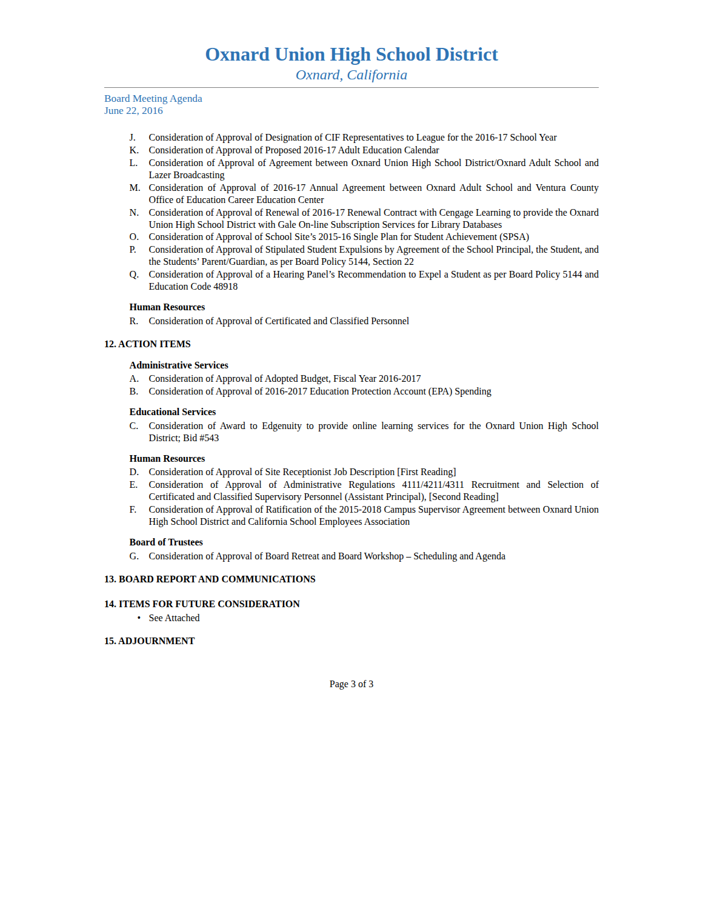Oxnard Union High School District
Oxnard, California
Board Meeting Agenda
June 22, 2016
J. Consideration of Approval of Designation of CIF Representatives to League for the 2016-17 School Year
K. Consideration of Approval of Proposed 2016-17 Adult Education Calendar
L. Consideration of Approval of Agreement between Oxnard Union High School District/Oxnard Adult School and Lazer Broadcasting
M. Consideration of Approval of 2016-17 Annual Agreement between Oxnard Adult School and Ventura County Office of Education Career Education Center
N. Consideration of Approval of Renewal of 2016-17 Renewal Contract with Cengage Learning to provide the Oxnard Union High School District with Gale On-line Subscription Services for Library Databases
O. Consideration of Approval of School Site’s 2015-16 Single Plan for Student Achievement (SPSA)
P. Consideration of Approval of Stipulated Student Expulsions by Agreement of the School Principal, the Student, and the Students’ Parent/Guardian, as per Board Policy 5144, Section 22
Q. Consideration of Approval of a Hearing Panel’s Recommendation to Expel a Student as per Board Policy 5144 and Education Code 48918
Human Resources
R. Consideration of Approval of Certificated and Classified Personnel
12. ACTION ITEMS
Administrative Services
A. Consideration of Approval of Adopted Budget, Fiscal Year 2016-2017
B. Consideration of Approval of 2016-2017 Education Protection Account (EPA) Spending
Educational Services
C. Consideration of Award to Edgenuity to provide online learning services for the Oxnard Union High School District; Bid #543
Human Resources
D. Consideration of Approval of Site Receptionist Job Description [First Reading]
E. Consideration of Approval of Administrative Regulations 4111/4211/4311 Recruitment and Selection of Certificated and Classified Supervisory Personnel (Assistant Principal), [Second Reading]
F. Consideration of Approval of Ratification of the 2015-2018 Campus Supervisor Agreement between Oxnard Union High School District and California School Employees Association
Board of Trustees
G. Consideration of Approval of Board Retreat and Board Workshop – Scheduling and Agenda
13. BOARD REPORT AND COMMUNICATIONS
14. ITEMS FOR FUTURE CONSIDERATION
See Attached
15. ADJOURNMENT
Page 3 of 3